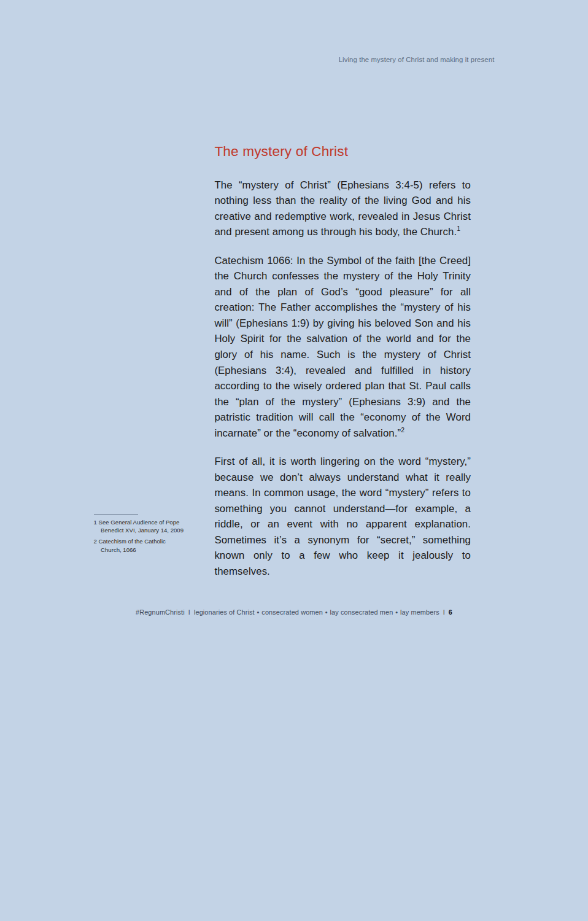Living the mystery of Christ and making it present
The mystery of Christ
The “mystery of Christ” (Ephesians 3:4-5) refers to nothing less than the reality of the living God and his creative and redemptive work, revealed in Jesus Christ and present among us through his body, the Church.1
Catechism 1066: In the Symbol of the faith [the Creed] the Church confesses the mystery of the Holy Trinity and of the plan of God’s “good pleasure” for all creation: The Father accomplishes the “mystery of his will” (Ephesians 1:9) by giving his beloved Son and his Holy Spirit for the salvation of the world and for the glory of his name. Such is the mystery of Christ (Ephesians 3:4), revealed and fulfilled in history according to the wisely ordered plan that St. Paul calls the “plan of the mystery” (Ephesians 3:9) and the patristic tradition will call the “economy of the Word incarnate” or the “economy of salvation.”2
First of all, it is worth lingering on the word “mystery,” because we don’t always understand what it really means. In common usage, the word “mystery” refers to something you cannot understand—for example, a riddle, or an event with no apparent explanation. Sometimes it’s a synonym for “secret,” something known only to a few who keep it jealously to themselves.
1 See General Audience of Pope Benedict XVI, January 14, 2009
2 Catechism of the Catholic Church, 1066
#RegnumChristi l legionaries of Christ•consecrated women•lay consecrated men•lay members l 6